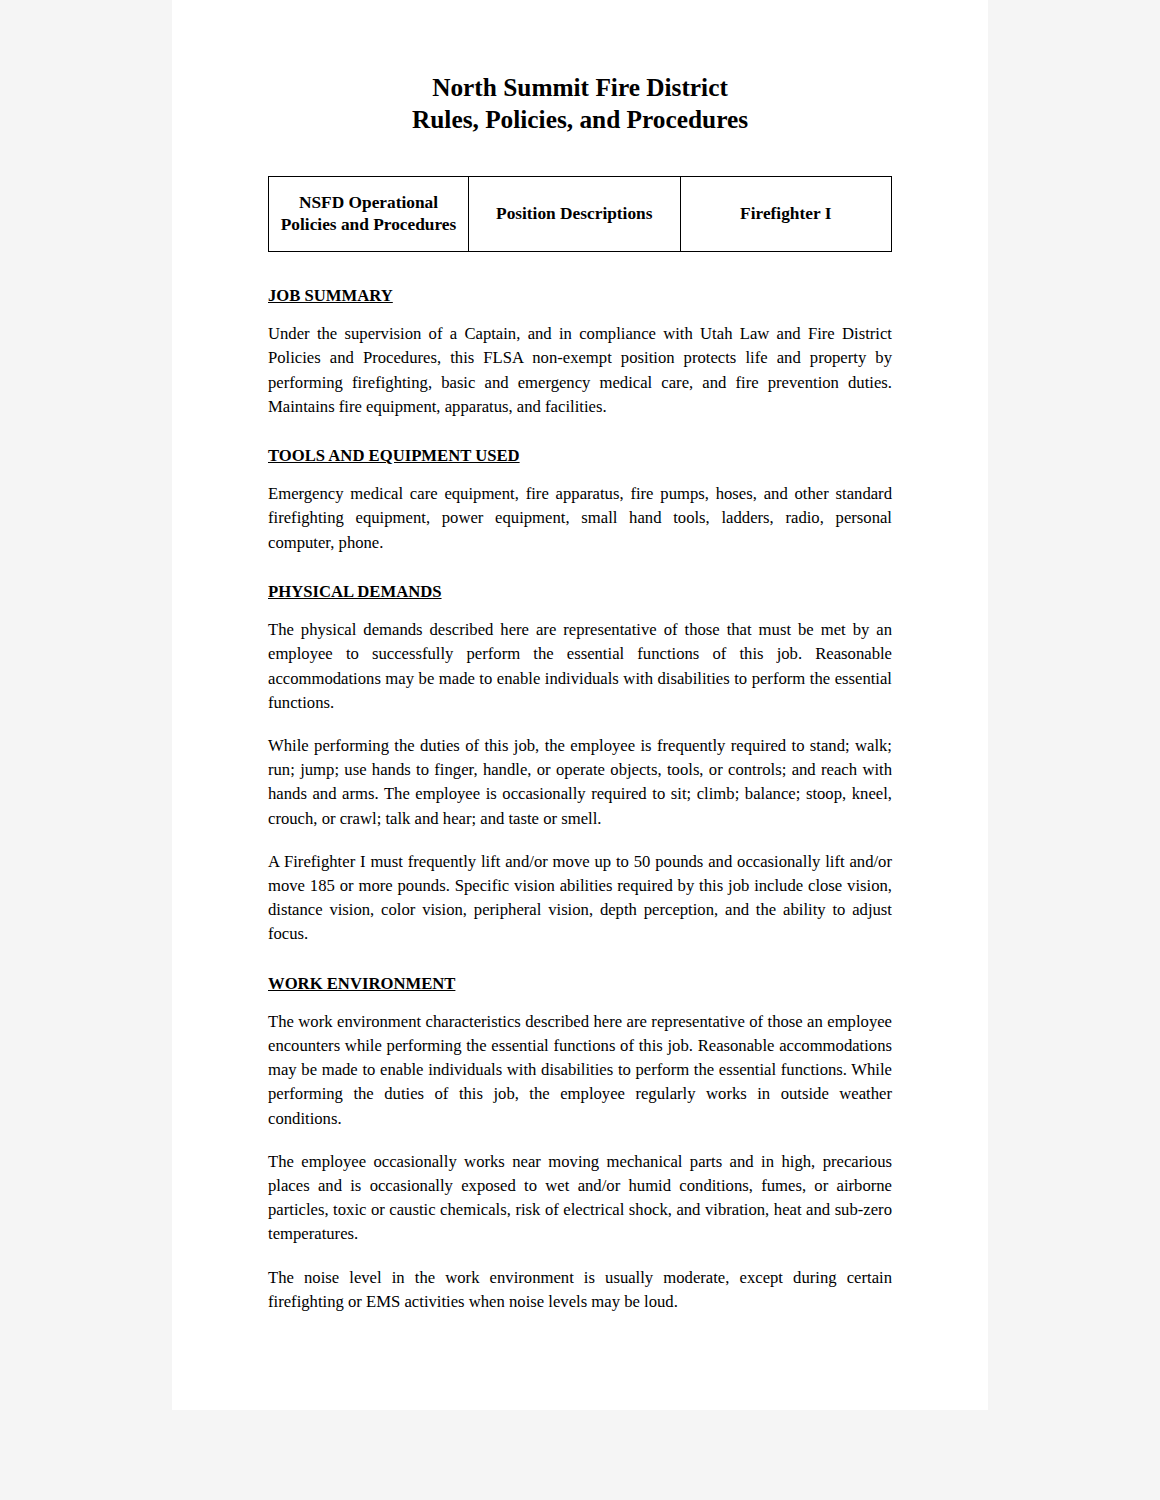North Summit Fire District
Rules, Policies, and Procedures
| NSFD Operational Policies and Procedures | Position Descriptions | Firefighter I |
Job Summary
Under the supervision of a Captain, and in compliance with Utah Law and Fire District Policies and Procedures, this FLSA non-exempt position protects life and property by performing firefighting, basic and emergency medical care, and fire prevention duties. Maintains fire equipment, apparatus, and facilities.
Tools and Equipment Used
Emergency medical care equipment, fire apparatus, fire pumps, hoses, and other standard firefighting equipment, power equipment, small hand tools, ladders, radio, personal computer, phone.
Physical Demands
The physical demands described here are representative of those that must be met by an employee to successfully perform the essential functions of this job. Reasonable accommodations may be made to enable individuals with disabilities to perform the essential functions.
While performing the duties of this job, the employee is frequently required to stand; walk; run; jump; use hands to finger, handle, or operate objects, tools, or controls; and reach with hands and arms. The employee is occasionally required to sit; climb; balance; stoop, kneel, crouch, or crawl; talk and hear; and taste or smell.
A Firefighter I must frequently lift and/or move up to 50 pounds and occasionally lift and/or move 185 or more pounds. Specific vision abilities required by this job include close vision, distance vision, color vision, peripheral vision, depth perception, and the ability to adjust focus.
Work Environment
The work environment characteristics described here are representative of those an employee encounters while performing the essential functions of this job. Reasonable accommodations may be made to enable individuals with disabilities to perform the essential functions. While performing the duties of this job, the employee regularly works in outside weather conditions.
The employee occasionally works near moving mechanical parts and in high, precarious places and is occasionally exposed to wet and/or humid conditions, fumes, or airborne particles, toxic or caustic chemicals, risk of electrical shock, and vibration, heat and sub-zero temperatures.
The noise level in the work environment is usually moderate, except during certain firefighting or EMS activities when noise levels may be loud.